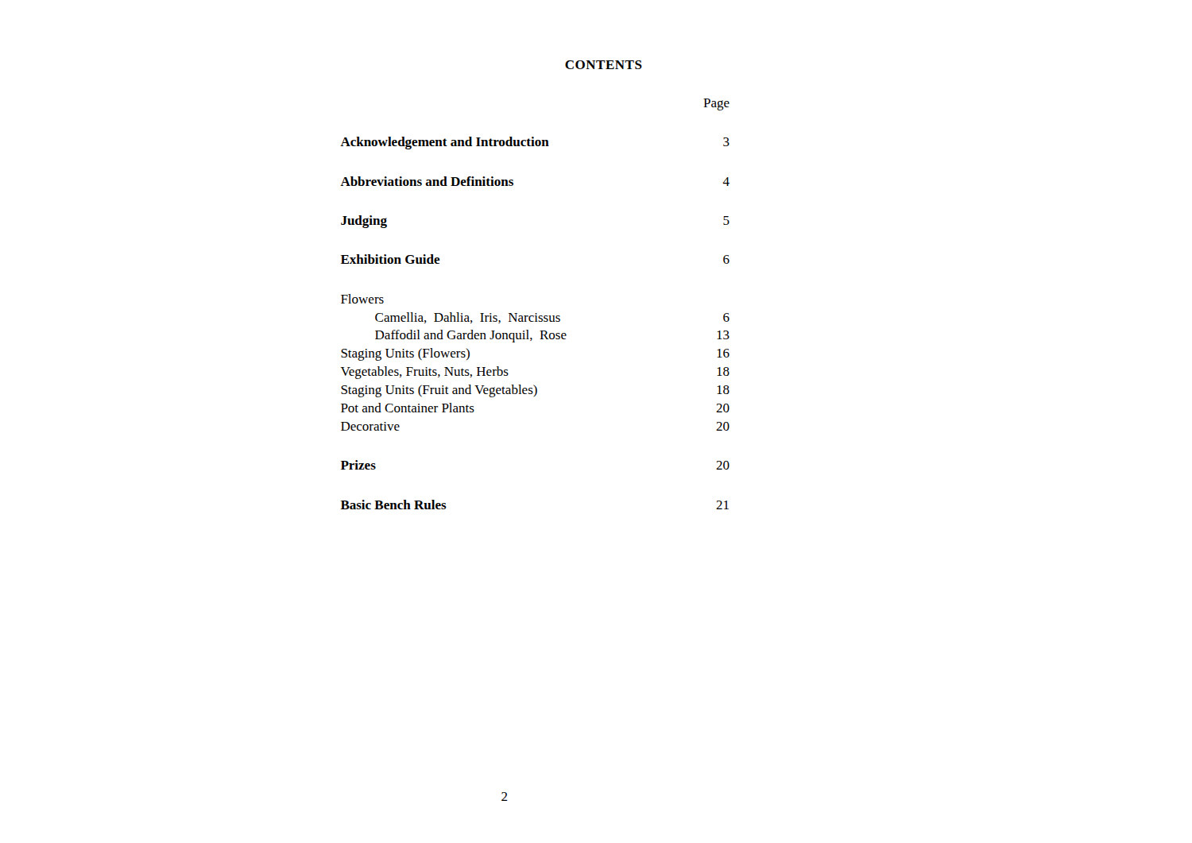CONTENTS
| | Page |
| Acknowledgement and Introduction | 3 |
| Abbreviations and Definitions | 4 |
| Judging | 5 |
| Exhibition Guide | 6 |
| Flowers | |
| Camellia, Dahlia, Iris, Narcissus | 6 |
| Daffodil and Garden Jonquil, Rose | 13 |
| Staging Units (Flowers) | 16 |
| Vegetables, Fruits, Nuts, Herbs | 18 |
| Staging Units (Fruit and Vegetables) | 18 |
| Pot and Container Plants | 20 |
| Decorative | 20 |
| Prizes | 20 |
| Basic Bench Rules | 21 |
2